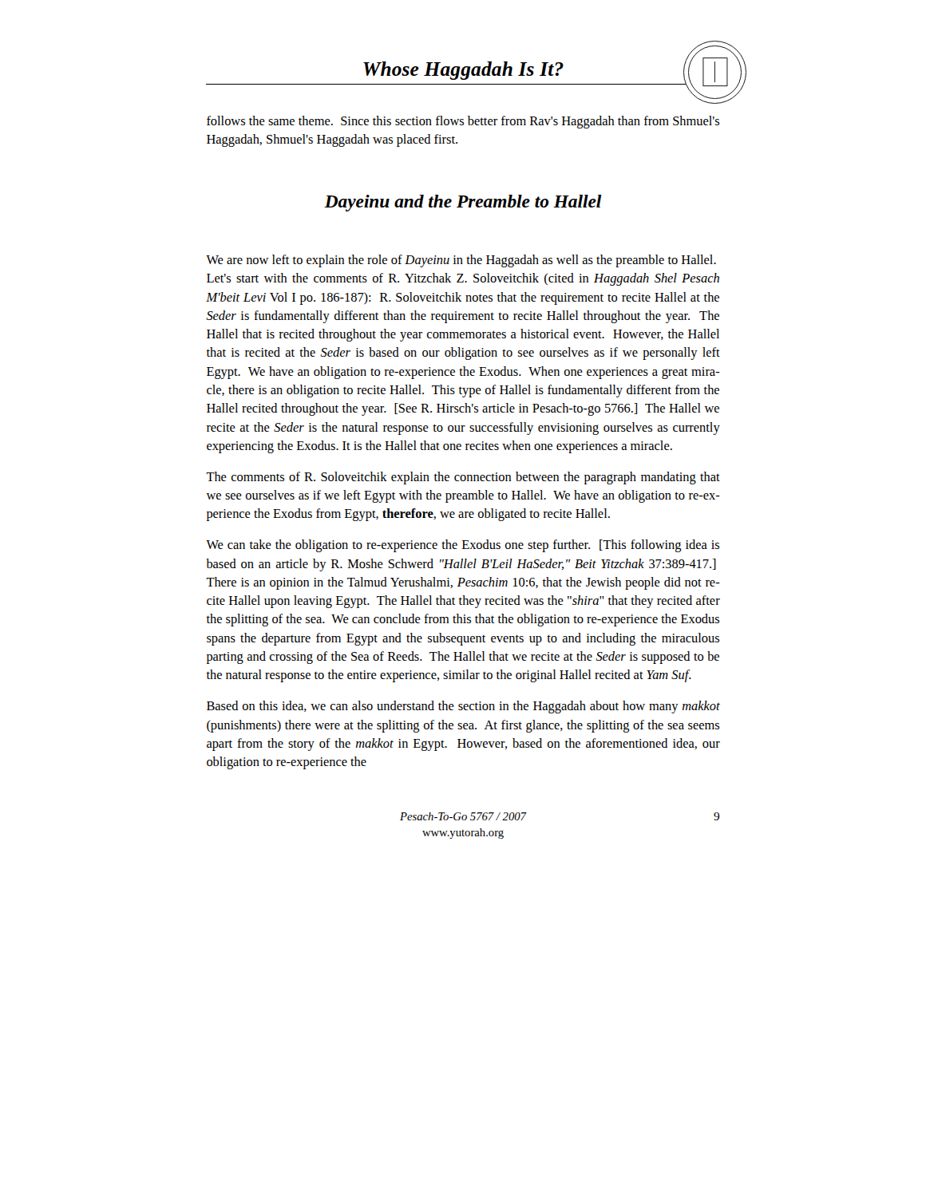Whose Haggadah Is It?
follows the same theme. Since this section flows better from Rav's Haggadah than from Shmuel's Haggadah, Shmuel's Haggadah was placed first.
Dayeinu and the Preamble to Hallel
We are now left to explain the role of Dayeinu in the Haggadah as well as the preamble to Hallel. Let's start with the comments of R. Yitzchak Z. Soloveitchik (cited in Haggadah Shel Pesach M'beit Levi Vol I po. 186-187): R. Soloveitchik notes that the requirement to recite Hallel at the Seder is fundamentally different than the requirement to recite Hallel throughout the year. The Hallel that is recited throughout the year commemorates a historical event. However, the Hallel that is recited at the Seder is based on our obligation to see ourselves as if we personally left Egypt. We have an obligation to re-experience the Exodus. When one experiences a great miracle, there is an obligation to recite Hallel. This type of Hallel is fundamentally different from the Hallel recited throughout the year. [See R. Hirsch's article in Pesach-to-go 5766.] The Hallel we recite at the Seder is the natural response to our successfully envisioning ourselves as currently experiencing the Exodus. It is the Hallel that one recites when one experiences a miracle.
The comments of R. Soloveitchik explain the connection between the paragraph mandating that we see ourselves as if we left Egypt with the preamble to Hallel. We have an obligation to re-experience the Exodus from Egypt, therefore, we are obligated to recite Hallel.
We can take the obligation to re-experience the Exodus one step further. [This following idea is based on an article by R. Moshe Schwerd "Hallel B'Leil HaSeder," Beit Yitzchak 37:389-417.] There is an opinion in the Talmud Yerushalmi, Pesachim 10:6, that the Jewish people did not recite Hallel upon leaving Egypt. The Hallel that they recited was the "shira" that they recited after the splitting of the sea. We can conclude from this that the obligation to re-experience the Exodus spans the departure from Egypt and the subsequent events up to and including the miraculous parting and crossing of the Sea of Reeds. The Hallel that we recite at the Seder is supposed to be the natural response to the entire experience, similar to the original Hallel recited at Yam Suf.
Based on this idea, we can also understand the section in the Haggadah about how many makkot (punishments) there were at the splitting of the sea. At first glance, the splitting of the sea seems apart from the story of the makkot in Egypt. However, based on the aforementioned idea, our obligation to re-experience the
9
Pesach-To-Go 5767 / 2007
www.yutorah.org